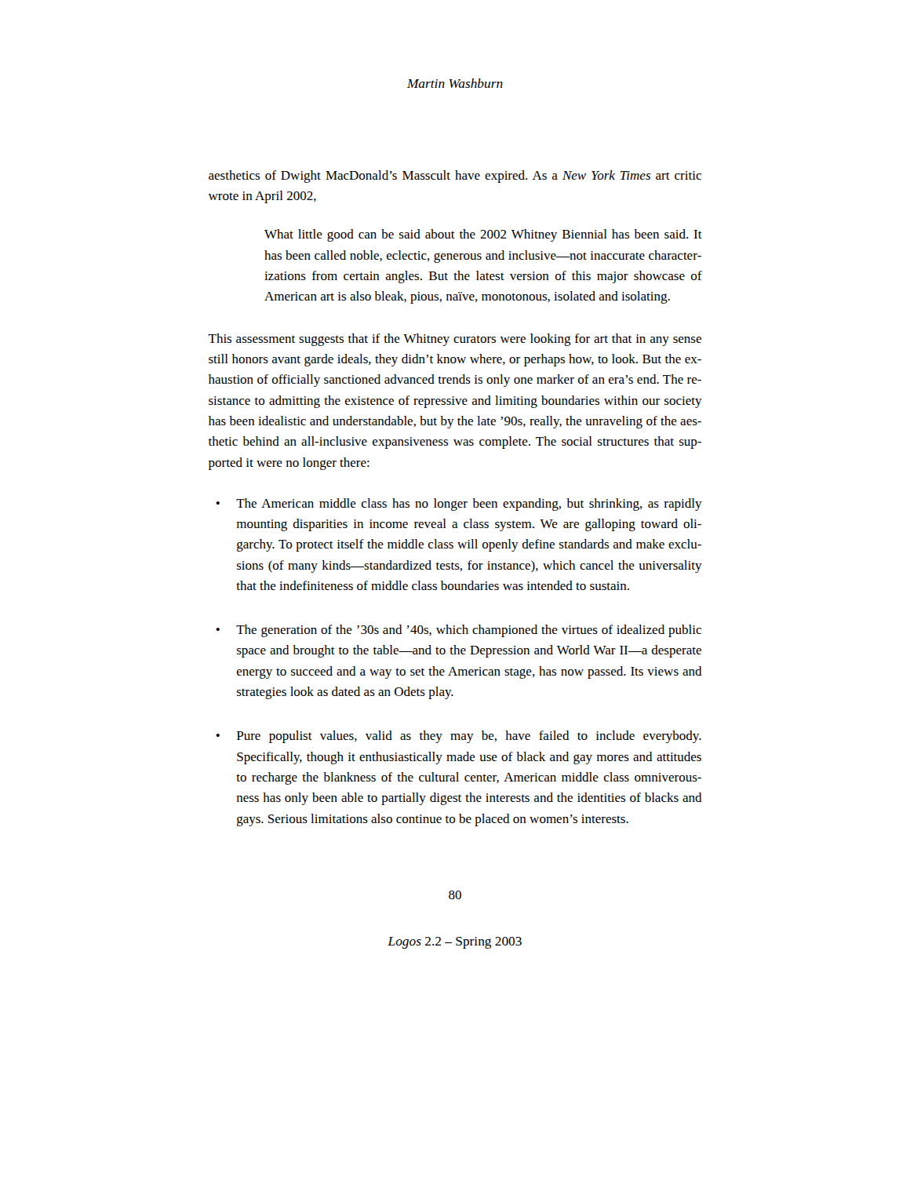Martin Washburn
aesthetics of Dwight MacDonald’s Masscult have expired. As a New York Times art critic wrote in April 2002,
What little good can be said about the 2002 Whitney Biennial has been said. It has been called noble, eclectic, generous and inclusive—not inaccurate characterizations from certain angles. But the latest version of this major showcase of American art is also bleak, pious, naïve, monotonous, isolated and isolating.
This assessment suggests that if the Whitney curators were looking for art that in any sense still honors avant garde ideals, they didn’t know where, or perhaps how, to look. But the exhaustion of officially sanctioned advanced trends is only one marker of an era’s end. The resistance to admitting the existence of repressive and limiting boundaries within our society has been idealistic and understandable, but by the late ’90s, really, the unraveling of the aesthetic behind an all-inclusive expansiveness was complete. The social structures that supported it were no longer there:
The American middle class has no longer been expanding, but shrinking, as rapidly mounting disparities in income reveal a class system. We are galloping toward oligarchy. To protect itself the middle class will openly define standards and make exclusions (of many kinds—standardized tests, for instance), which cancel the universality that the indefiniteness of middle class boundaries was intended to sustain.
The generation of the ’30s and ’40s, which championed the virtues of idealized public space and brought to the table—and to the Depression and World War II—a desperate energy to succeed and a way to set the American stage, has now passed. Its views and strategies look as dated as an Odets play.
Pure populist values, valid as they may be, have failed to include everybody. Specifically, though it enthusiastically made use of black and gay mores and attitudes to recharge the blankness of the cultural center, American middle class omniverousness has only been able to partially digest the interests and the identities of blacks and gays. Serious limitations also continue to be placed on women’s interests.
80
Logos 2.2 – Spring 2003